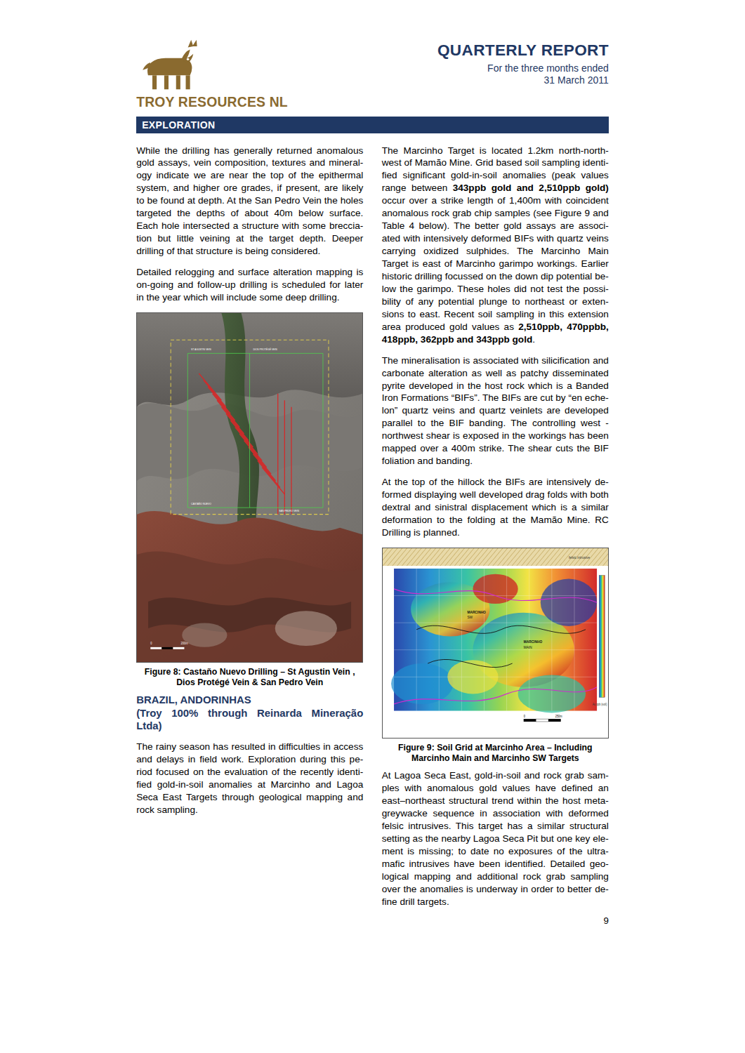TROY RESOURCES NL
QUARTERLY REPORT
For the three months ended
31 March 2011
EXPLORATION
While the drilling has generally returned anomalous gold assays, vein composition, textures and mineralogy indicate we are near the top of the epithermal system, and higher ore grades, if present, are likely to be found at depth. At the San Pedro Vein the holes targeted the depths of about 40m below surface. Each hole intersected a structure with some brecciation but little veining at the target depth. Deeper drilling of that structure is being considered.
Detailed relogging and surface alteration mapping is on-going and follow-up drilling is scheduled for later in the year which will include some deep drilling.
ST AGUSTIN VEIN DIOS PROTÉGÉ VEIN SAN PEDRO VEIN CASTAÑO NUEVO 0 200m
Figure 8: Castaňo Nuevo Drilling – St Agustin Vein , Dios Protégé Vein & San Pedro Vein
BRAZIL, ANDORINHAS
(Troy 100% through Reinarda Mineração Ltda)
The rainy season has resulted in difficulties in access and delays in field work. Exploration during this period focused on the evaluation of the recently identified gold-in-soil anomalies at Marcinho and Lagoa Seca East Targets through geological mapping and rock sampling.
The Marcinho Target is located 1.2km north-northwest of Mamão Mine. Grid based soil sampling identified significant gold-in-soil anomalies (peak values range between 343ppb gold and 2,510ppb gold) occur over a strike length of 1,400m with coincident anomalous rock grab chip samples (see Figure 9 and Table 4 below). The better gold assays are associated with intensively deformed BIFs with quartz veins carrying oxidized sulphides. The Marcinho Main Target is east of Marcinho garimpo workings. Earlier historic drilling focussed on the down dip potential below the garimpo. These holes did not test the possibility of any potential plunge to northeast or extensions to east. Recent soil sampling in this extension area produced gold values as 2,510ppb, 470ppbb, 418ppb, 362ppb and 343ppb gold.
The mineralisation is associated with silicification and carbonate alteration as well as patchy disseminated pyrite developed in the host rock which is a Banded Iron Formations “BIFs”. The BIFs are cut by “en echelon” quartz veins and quartz veinlets are developed parallel to the BIF banding. The controlling west - northwest shear is exposed in the workings has been mapped over a 400m strike. The shear cuts the BIF foliation and banding.
At the top of the hillock the BIFs are intensively deformed displaying well developed drag folds with both dextral and sinistral displacement which is a similar deformation to the folding at the Mamão Mine. RC Drilling is planned.
felsic intrusive MARCINHO SW MARCINHO MAIN Au ppb (soil) 0 250m
Figure 9: Soil Grid at Marcinho Area – Including Marcinho Main and Marcinho SW Targets
At Lagoa Seca East, gold-in-soil and rock grab samples with anomalous gold values have defined an east–northeast structural trend within the host meta-greywacke sequence in association with deformed felsic intrusives. This target has a similar structural setting as the nearby Lagoa Seca Pit but one key element is missing; to date no exposures of the ultramafic intrusives have been identified. Detailed geological mapping and additional rock grab sampling over the anomalies is underway in order to better define drill targets.
9